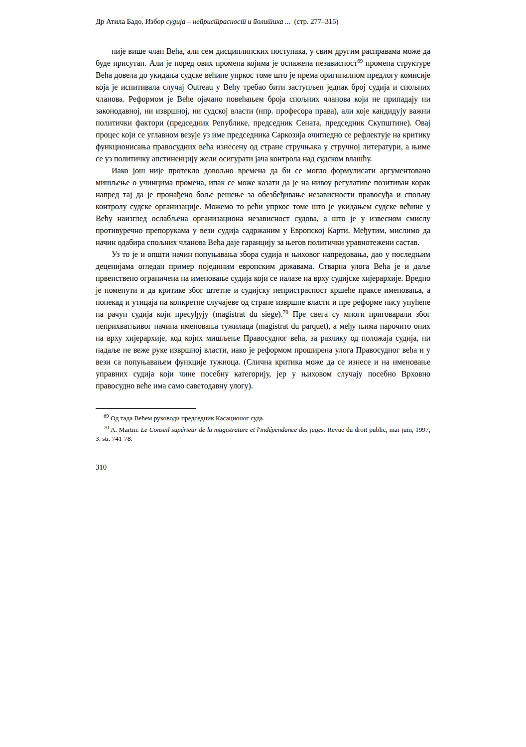Др Атила Бадо, Избор судија – непристрасност и политика ... (стр. 277–315)
није више члан Већа, али сем дисциплинских поступака, у свим другим расправама може да буде присутан. Али је поред ових промена којима је оснажена независност69 промена структуре Већа довела до укидања судске већине упркос томе што је према оригиналном предлогу комисије која је испитивала случај Outreau у Већу требао бити заступљен једнак број судија и спољних чланова. Реформом је Веће ојачано повећањем броја спољних чланова који не припадају ни законодавној, ни извршној, ни судској власти (нпр. професора права), али које кандидују важни политички фактори (председник Републике, председник Сената, председник Скупштине). Овај процес који се углавном везује уз име председника Саркозија очигледно се рефлектује на критику функционисања правосудних већа изнесену од стране стручњака у стручној литератури, а њиме се уз политичку апстиненцију жели осигурати јача контрола над судском влашћу.
Иако још није протекло довољно времена да би се могло формулисати аргументовано мишљење о учинцима промена, ипак се може казати да је на нивоу регулативе позитиван корак напред тај да је пронађено боље решење за обезбеђивање независности правосуђа и спољну контролу судске организације. Можемо то рећи упркос томе што је укидањем судске већине у Већу наизглед ослабљена организациона независност судова, а што је у извесном смислу противуречно препорукама у вези судија садржаним у Европској Карти. Међутим, мислимо да начин одабира спољних чланова Већа даје гаранцију за његов политички уравнотежени састав.
Уз то је и општи начин попуњавања збора судија и њиховог напредовања, дао у последњим деценијама огледан пример појединим европским државама. Стварна улога Већа је и даље првенствено ограничена на именовање судија који се налазе на врху судијске хијерархије. Вредно је поменути и да критике због штетне и судијску непристрасност кршеће праксе именовања, а понекад и утицаја на конкретне случајеве од стране извршне власти и пре реформе нису упућене на рачун судија који пресуђују (magistrat du siege).70 Пре свега су многи приговарали због неприхватљивог начина именовања тужилаца (magistrat du parquet), а међу њима нарочито оних на врху хијерархије, код којих мишљење Правосудног већа, за разлику од положаја судија, ни надаље не веже руке извршној власти, иако је реформом проширена улога Правосудног већа и у вези са попуњавањем функције тужиоца. (Слична критика може да се изнесе и на именовање управних судија који чине посебну категорију, јер у њиховом случају посебно Врховно правосудно веће има само саветодавну улогу).
69 Од тада Већем руководи председник Касационог суда.
70 A. Martin: Le Conseil supérieur de la magistrature et l'indépendance des juges. Revue du droit public, mai-juin, 1997, 3. str. 741-78.
310